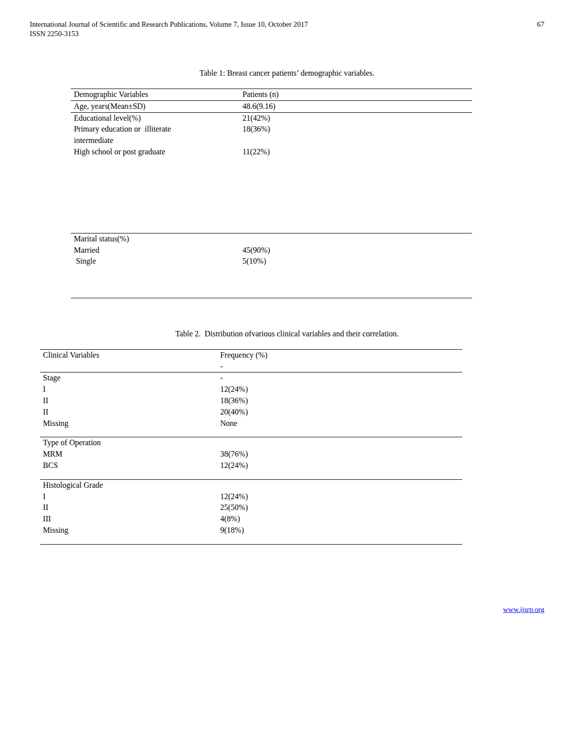International Journal of Scientific and Research Publications, Volume 7, Issue 10, October 2017
ISSN 2250-3153
67
Table 1: Breast cancer patients’ demographic variables.
| Demographic Variables | Patients (n) |
| Age, years(Mean±SD) | 48.6(9.16) |
| Educational level(%) | 21(42%) |
| Primary education or illiterate | 18(36%) |
| intermediate | |
| High school or post graduate | 11(22%) |
| Marital status(%) | |
| Married | 45(90%) |
| Single | 5(10%) |
Table 2. Distribution ofvarious clinical variables and their correlation.
| Clinical Variables | Frequency (%) |
| | - |
| Stage | - |
| I | 12(24%) |
| II | 18(36%) |
| II | 20(40%) |
| Missing | None |
| Type of Operation | |
| MRM | 38(76%) |
| BCS | 12(24%) |
| Histological Grade | |
| I | 12(24%) |
| II | 25(50%) |
| III | 4(8%) |
| Missing | 9(18%) |
www.ijsrp.org